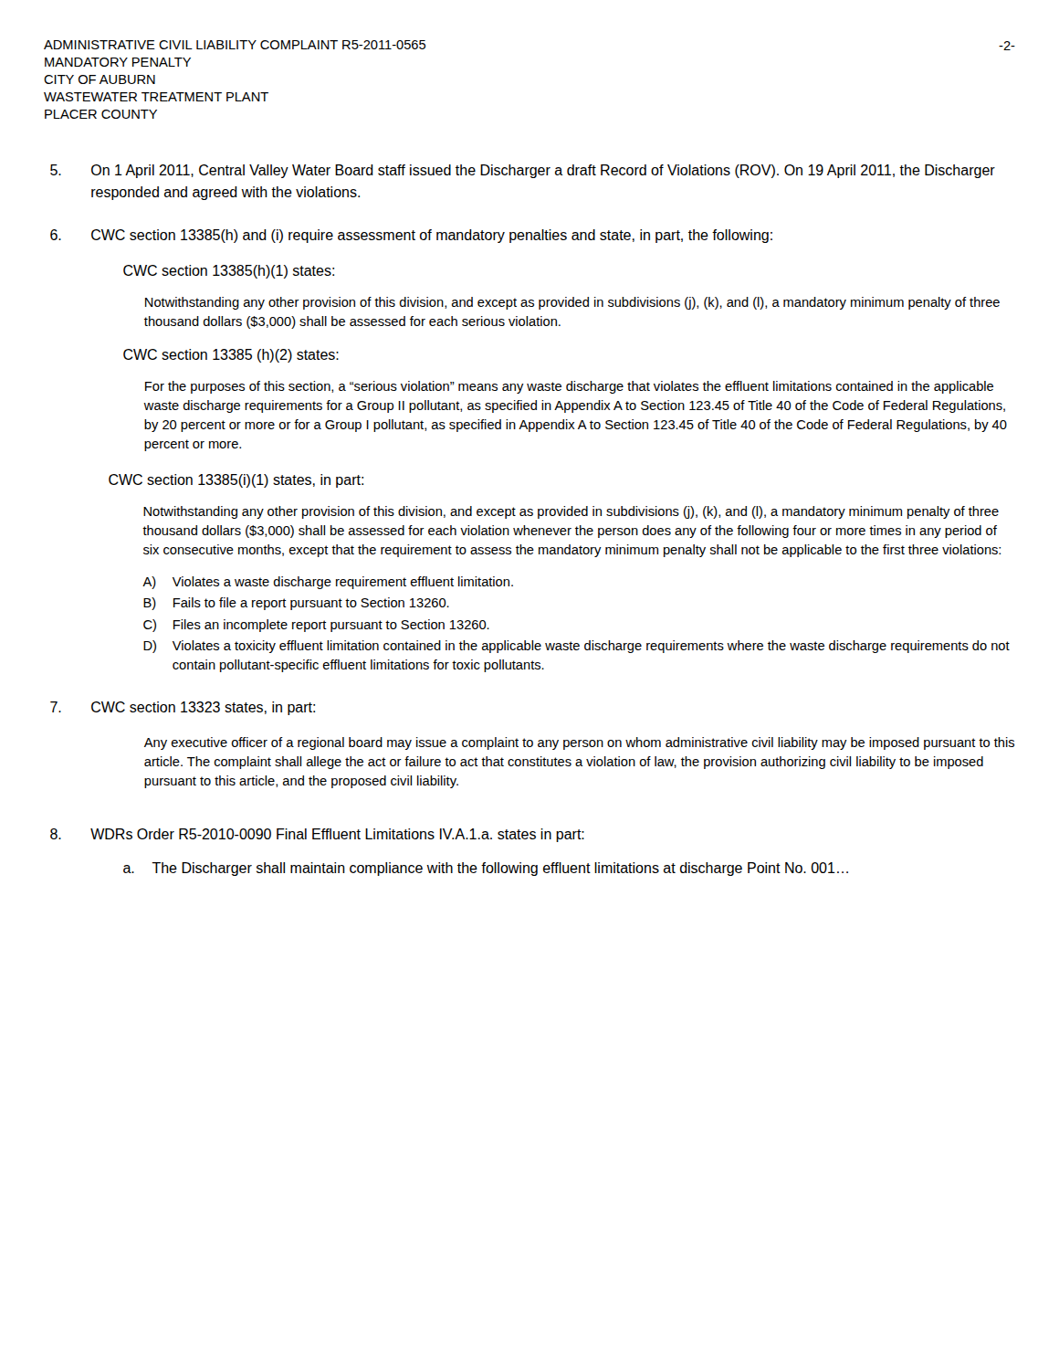-2-
Administrative Civil Liability Complaint R5-2011-0565
Mandatory Penalty
City of Auburn
Wastewater Treatment Plant
Placer County
On 1 April 2011, Central Valley Water Board staff issued the Discharger a draft Record of Violations (ROV). On 19 April 2011, the Discharger responded and agreed with the violations.
CWC section 13385(h) and (i) require assessment of mandatory penalties and state, in part, the following:
CWC section 13385(h)(1) states:
Notwithstanding any other provision of this division, and except as provided in subdivisions (j), (k), and (l), a mandatory minimum penalty of three thousand dollars ($3,000) shall be assessed for each serious violation.
CWC section 13385 (h)(2) states:
For the purposes of this section, a “serious violation” means any waste discharge that violates the effluent limitations contained in the applicable waste discharge requirements for a Group II pollutant, as specified in Appendix A to Section 123.45 of Title 40 of the Code of Federal Regulations, by 20 percent or more or for a Group I pollutant, as specified in Appendix A to Section 123.45 of Title 40 of the Code of Federal Regulations, by 40 percent or more.
CWC section 13385(i)(1) states, in part:
Notwithstanding any other provision of this division, and except as provided in subdivisions (j), (k), and (l), a mandatory minimum penalty of three thousand dollars ($3,000) shall be assessed for each violation whenever the person does any of the following four or more times in any period of six consecutive months, except that the requirement to assess the mandatory minimum penalty shall not be applicable to the first three violations:
A) Violates a waste discharge requirement effluent limitation.
B) Fails to file a report pursuant to Section 13260.
C) Files an incomplete report pursuant to Section 13260.
D) Violates a toxicity effluent limitation contained in the applicable waste discharge requirements where the waste discharge requirements do not contain pollutant-specific effluent limitations for toxic pollutants.
CWC section 13323 states, in part:
Any executive officer of a regional board may issue a complaint to any person on whom administrative civil liability may be imposed pursuant to this article. The complaint shall allege the act or failure to act that constitutes a violation of law, the provision authorizing civil liability to be imposed pursuant to this article, and the proposed civil liability.
WDRs Order R5-2010-0090 Final Effluent Limitations IV.A.1.a. states in part:
a. The Discharger shall maintain compliance with the following effluent limitations at discharge Point No. 001…